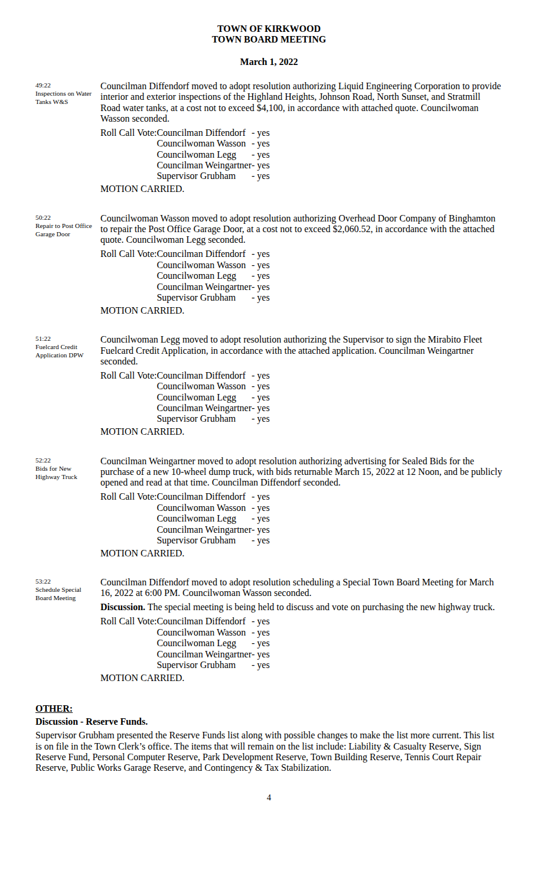TOWN OF KIRKWOOD TOWN BOARD MEETING
March 1, 2022
49:22 Inspections on Water Tanks W&S
Councilman Diffendorf moved to adopt resolution authorizing Liquid Engineering Corporation to provide interior and exterior inspections of the Highland Heights, Johnson Road, North Sunset, and Stratmill Road water tanks, at a cost not to exceed $4,100, in accordance with attached quote. Councilwoman Wasson seconded.
| Roll Call Vote: | Councilman Diffendorf | - yes |
| | Councilwoman Wasson | - yes |
| | Councilwoman Legg | - yes |
| | Councilman Weingartner | - yes |
| | Supervisor Grubham | - yes |
MOTION CARRIED.
50:22 Repair to Post Office Garage Door
Councilwoman Wasson moved to adopt resolution authorizing Overhead Door Company of Binghamton to repair the Post Office Garage Door, at a cost not to exceed $2,060.52, in accordance with the attached quote. Councilwoman Legg seconded.
| Roll Call Vote: | Councilman Diffendorf | - yes |
| | Councilwoman Wasson | - yes |
| | Councilwoman Legg | - yes |
| | Councilman Weingartner | - yes |
| | Supervisor Grubham | - yes |
MOTION CARRIED.
51:22 Fuelcard Credit Application DPW
Councilwoman Legg moved to adopt resolution authorizing the Supervisor to sign the Mirabito Fleet Fuelcard Credit Application, in accordance with the attached application. Councilman Weingartner seconded.
| Roll Call Vote: | Councilman Diffendorf | - yes |
| | Councilwoman Wasson | - yes |
| | Councilwoman Legg | - yes |
| | Councilman Weingartner | - yes |
| | Supervisor Grubham | - yes |
MOTION CARRIED.
52:22 Bids for New Highway Truck
Councilman Weingartner moved to adopt resolution authorizing advertising for Sealed Bids for the purchase of a new 10-wheel dump truck, with bids returnable March 15, 2022 at 12 Noon, and be publicly opened and read at that time. Councilman Diffendorf seconded.
| Roll Call Vote: | Councilman Diffendorf | - yes |
| | Councilwoman Wasson | - yes |
| | Councilwoman Legg | - yes |
| | Councilman Weingartner | - yes |
| | Supervisor Grubham | - yes |
MOTION CARRIED.
53:22 Schedule Special Board Meeting
Councilman Diffendorf moved to adopt resolution scheduling a Special Town Board Meeting for March 16, 2022 at 6:00 PM. Councilwoman Wasson seconded.
Discussion. The special meeting is being held to discuss and vote on purchasing the new highway truck.
| Roll Call Vote: | Councilman Diffendorf | - yes |
| | Councilwoman Wasson | - yes |
| | Councilwoman Legg | - yes |
| | Councilman Weingartner | - yes |
| | Supervisor Grubham | - yes |
MOTION CARRIED.
OTHER:
Discussion - Reserve Funds.
Supervisor Grubham presented the Reserve Funds list along with possible changes to make the list more current. This list is on file in the Town Clerk’s office. The items that will remain on the list include: Liability & Casualty Reserve, Sign Reserve Fund, Personal Computer Reserve, Park Development Reserve, Town Building Reserve, Tennis Court Repair Reserve, Public Works Garage Reserve, and Contingency & Tax Stabilization.
4